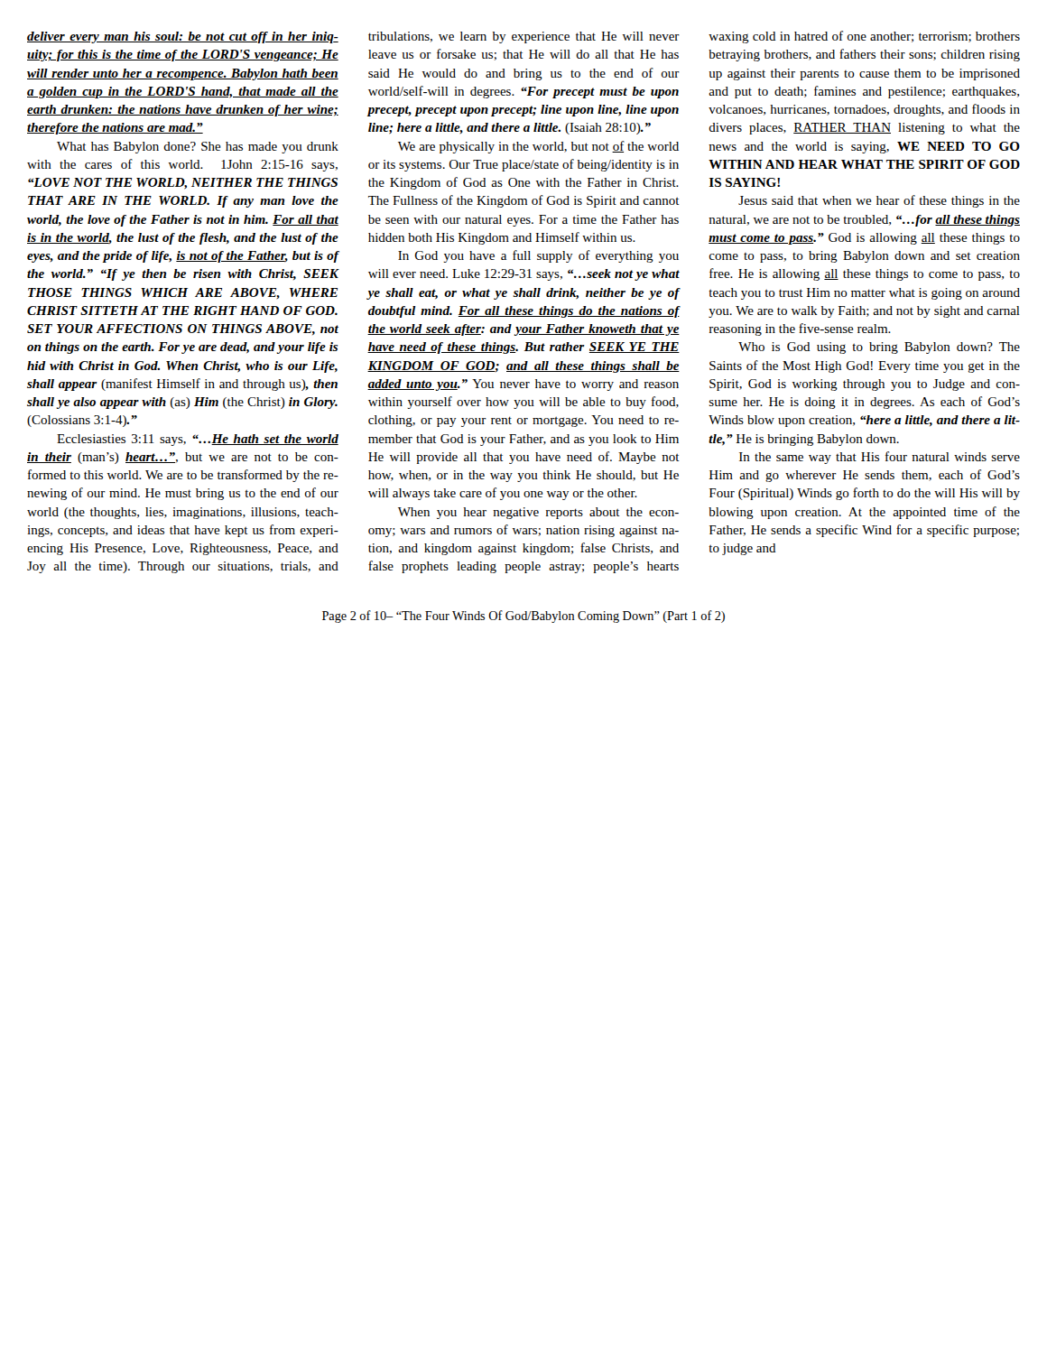deliver every man his soul: be not cut off in her iniquity; for this is the time of the LORD'S vengeance; He will render unto her a recompence. Babylon hath been a golden cup in the LORD'S hand, that made all the earth drunken: the nations have drunken of her wine; therefore the nations are mad.”
What has Babylon done? She has made you drunk with the cares of this world. 1John 2:15-16 says, “LOVE NOT THE WORLD, NEITHER THE THINGS THAT ARE IN THE WORLD. If any man love the world, the love of the Father is not in him. For all that is in the world, the lust of the flesh, and the lust of the eyes, and the pride of life, is not of the Father, but is of the world.” “If ye then be risen with Christ, SEEK THOSE THINGS WHICH ARE ABOVE, WHERE CHRIST SITTETH AT THE RIGHT HAND OF GOD. SET YOUR AFFECTIONS ON THINGS ABOVE, not on things on the earth. For ye are dead, and your life is hid with Christ in God. When Christ, who is our Life, shall appear (manifest Himself in and through us), then shall ye also appear with (as) Him (the Christ) in Glory. (Colossians 3:1-4).”
Ecclesiasties 3:11 says, “…He hath set the world in their (man’s) heart…”, but we are not to be conformed to this world. We are to be transformed by the renewing of our mind. He must bring us to the end of our world (the thoughts, lies, imaginations, illusions, teachings, concepts, and ideas that have kept us from experiencing His Presence, Love, Righteousness, Peace, and Joy all the time). Through our situations, trials, and tribulations, we learn by experience that He will never leave us or forsake us; that He will do all that He has said He would do and bring us to the end of our world/self-will in degrees. “For precept must be upon precept, precept upon precept; line upon line, line upon line; here a little, and there a little. (Isaiah 28:10).”
We are physically in the world, but not of the world or its systems. Our True place/state of being/identity is in the Kingdom of God as One with the Father in Christ. The Fullness of the Kingdom of God is Spirit and cannot be seen with our natural eyes. For a time the Father has hidden both His Kingdom and Himself within us.
In God you have a full supply of everything you will ever need. Luke 12:29-31 says, “…seek not ye what ye shall eat, or what ye shall drink, neither be ye of doubtful mind. For all these things do the nations of the world seek after: and your Father knoweth that ye have need of these things. But rather SEEK YE THE KINGDOM OF GOD; and all these things shall be added unto you.” You never have to worry and reason within yourself over how you will be able to buy food, clothing, or pay your rent or mortgage. You need to remember that God is your Father, and as you look to Him He will provide all that you have need of. Maybe not how, when, or in the way you think He should, but He will always take care of you one way or the other.
When you hear negative reports about the economy; wars and rumors of wars; nation rising against nation, and kingdom against kingdom; false Christs, and false prophets leading people astray; people’s hearts waxing cold in hatred of one another; terrorism; brothers betraying brothers, and fathers their sons; children rising up against their parents to cause them to be imprisoned and put to death; famines and pestilence; earthquakes, volcanoes, hurricanes, tornadoes, droughts, and floods in divers places, RATHER THAN listening to what the news and the world is saying, WE NEED TO GO WITHIN AND HEAR WHAT THE SPIRIT OF GOD IS SAYING!
Jesus said that when we hear of these things in the natural, we are not to be troubled, “…for all these things must come to pass.” God is allowing all these things to come to pass, to bring Babylon down and set creation free. He is allowing all these things to come to pass, to teach you to trust Him no matter what is going on around you. We are to walk by Faith; and not by sight and carnal reasoning in the five-sense realm.
Who is God using to bring Babylon down? The Saints of the Most High God! Every time you get in the Spirit, God is working through you to Judge and consume her. He is doing it in degrees. As each of God’s Winds blow upon creation, “here a little, and there a little,” He is bringing Babylon down.
In the same way that His four natural winds serve Him and go wherever He sends them, each of God’s Four (Spiritual) Winds go forth to do the will His will by blowing upon creation. At the appointed time of the Father, He sends a specific Wind for a specific purpose; to judge and
Page 2 of 10– “The Four Winds Of God/Babylon Coming Down” (Part 1 of 2)